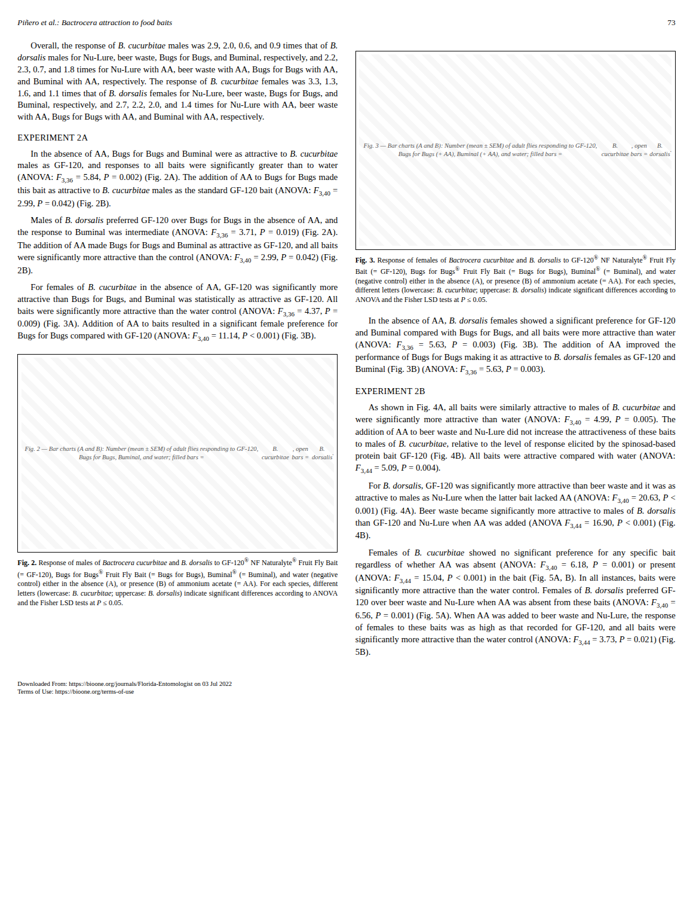Piñero et al.: Bactrocera attraction to food baits
73
Overall, the response of B. cucurbitae males was 2.9, 2.0, 0.6, and 0.9 times that of B. dorsalis males for Nu-Lure, beer waste, Bugs for Bugs, and Buminal, respectively, and 2.2, 2.3, 0.7, and 1.8 times for Nu-Lure with AA, beer waste with AA, Bugs for Bugs with AA, and Buminal with AA, respectively. The response of B. cucurbitae females was 3.3, 1.3, 1.6, and 1.1 times that of B. dorsalis females for Nu-Lure, beer waste, Bugs for Bugs, and Buminal, respectively, and 2.7, 2.2, 2.0, and 1.4 times for Nu-Lure with AA, beer waste with AA, Bugs for Bugs with AA, and Buminal with AA, respectively.
Experiment 2A
In the absence of AA, Bugs for Bugs and Buminal were as attractive to B. cucurbitae males as GF-120, and responses to all baits were significantly greater than to water (ANOVA: F3,36 = 5.84, P = 0.002) (Fig. 2A). The addition of AA to Bugs for Bugs made this bait as attractive to B. cucurbitae males as the standard GF-120 bait (ANOVA: F3,40 = 2.99, P = 0.042) (Fig. 2B).
Males of B. dorsalis preferred GF-120 over Bugs for Bugs in the absence of AA, and the response to Buminal was intermediate (ANOVA: F3,36 = 3.71, P = 0.019) (Fig. 2A). The addition of AA made Bugs for Bugs and Buminal as attractive as GF-120, and all baits were significantly more attractive than the control (ANOVA: F3,40 = 2.99, P = 0.042) (Fig. 2B).
For females of B. cucurbitae in the absence of AA, GF-120 was significantly more attractive than Bugs for Bugs, and Buminal was statistically as attractive as GF-120. All baits were significantly more attractive than the water control (ANOVA: F3,36 = 4.37, P = 0.009) (Fig. 3A). Addition of AA to baits resulted in a significant female preference for Bugs for Bugs compared with GF-120 (ANOVA: F3,40 = 11.14, P < 0.001) (Fig. 3B).
Fig. 2 — Bar charts (A and B): Number (mean ± SEM) of adult flies responding to GF-120, Bugs for Bugs, Buminal, and water; filled bars = B. cucurbitae, open bars = B. dorsalis.
Fig. 2. Response of males of Bactrocera cucurbitae and B. dorsalis to GF-120® NF Naturalyte® Fruit Fly Bait (= GF-120), Bugs for Bugs® Fruit Fly Bait (= Bugs for Bugs), Buminal® (= Buminal), and water (negative control) either in the absence (A), or presence (B) of ammonium acetate (= AA). For each species, different letters (lowercase: B. cucurbitae; uppercase: B. dorsalis) indicate significant differences according to ANOVA and the Fisher LSD tests at P ≤ 0.05.
Fig. 3 — Bar charts (A and B): Number (mean ± SEM) of adult flies responding to GF-120, Bugs for Bugs (+ AA), Buminal (+ AA), and water; filled bars = B. cucurbitae, open bars = B. dorsalis.
Fig. 3. Response of females of Bactrocera cucurbitae and B. dorsalis to GF-120® NF Naturalyte® Fruit Fly Bait (= GF-120), Bugs for Bugs® Fruit Fly Bait (= Bugs for Bugs), Buminal® (= Buminal), and water (negative control) either in the absence (A), or presence (B) of ammonium acetate (= AA). For each species, different letters (lowercase: B. cucurbitae; uppercase: B. dorsalis) indicate significant differences according to ANOVA and the Fisher LSD tests at P ≤ 0.05.
In the absence of AA, B. dorsalis females showed a significant preference for GF-120 and Buminal compared with Bugs for Bugs, and all baits were more attractive than water (ANOVA: F3,36 = 5.63, P = 0.003) (Fig. 3B). The addition of AA improved the performance of Bugs for Bugs making it as attractive to B. dorsalis females as GF-120 and Buminal (Fig. 3B) (ANOVA: F3,36 = 5.63, P = 0.003).
Experiment 2B
As shown in Fig. 4A, all baits were similarly attractive to males of B. cucurbitae and were significantly more attractive than water (ANOVA: F3,40 = 4.99, P = 0.005). The addition of AA to beer waste and Nu-Lure did not increase the attractiveness of these baits to males of B. cucurbitae, relative to the level of response elicited by the spinosad-based protein bait GF-120 (Fig. 4B). All baits were attractive compared with water (ANOVA: F3,44 = 5.09, P = 0.004).
For B. dorsalis, GF-120 was significantly more attractive than beer waste and it was as attractive to males as Nu-Lure when the latter bait lacked AA (ANOVA: F3,40 = 20.63, P < 0.001) (Fig. 4A). Beer waste became significantly more attractive to males of B. dorsalis than GF-120 and Nu-Lure when AA was added (ANOVA F3,44 = 16.90, P < 0.001) (Fig. 4B).
Females of B. cucurbitae showed no significant preference for any specific bait regardless of whether AA was absent (ANOVA: F3,40 = 6.18, P = 0.001) or present (ANOVA: F3,44 = 15.04, P < 0.001) in the bait (Fig. 5A, B). In all instances, baits were significantly more attractive than the water control. Females of B. dorsalis preferred GF-120 over beer waste and Nu-Lure when AA was absent from these baits (ANOVA: F3,40 = 6.56, P = 0.001) (Fig. 5A). When AA was added to beer waste and Nu-Lure, the response of females to these baits was as high as that recorded for GF-120, and all baits were significantly more attractive than the water control (ANOVA: F3,44 = 3.73, P = 0.021) (Fig. 5B).
Downloaded From: https://bioone.org/journals/Florida-Entomologist on 03 Jul 2022
Terms of Use: https://bioone.org/terms-of-use